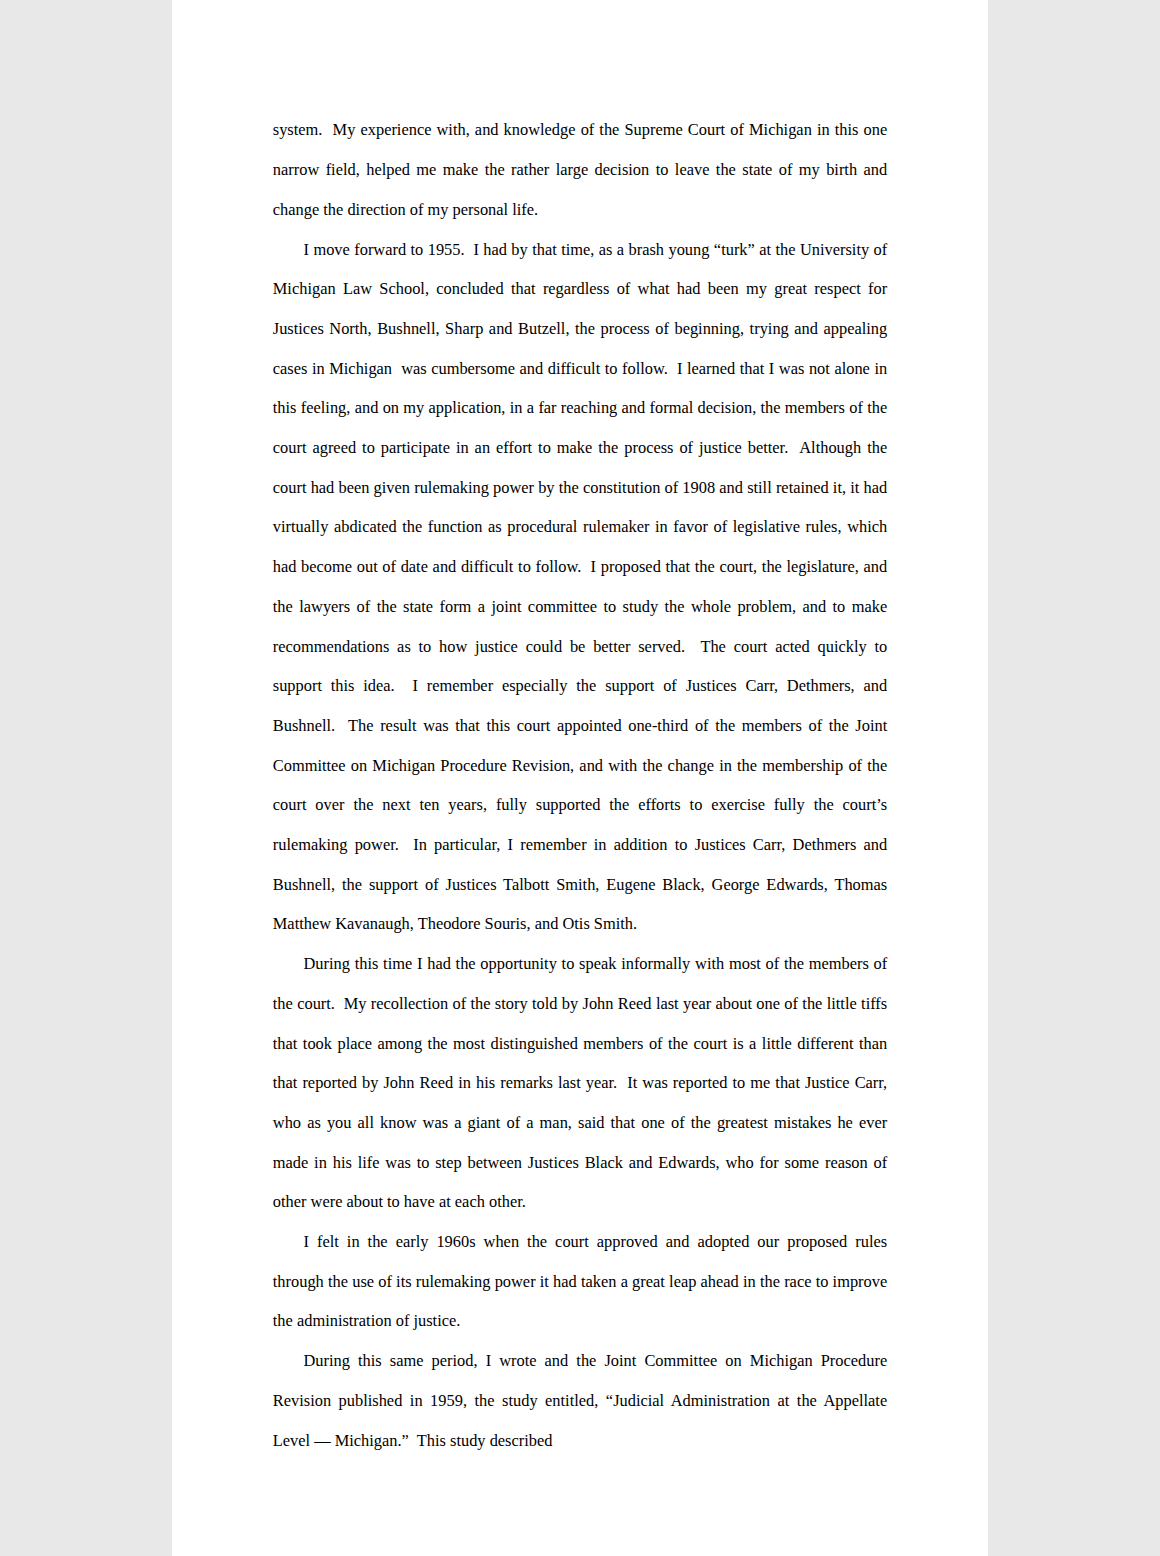system. My experience with, and knowledge of the Supreme Court of Michigan in this one narrow field, helped me make the rather large decision to leave the state of my birth and change the direction of my personal life.
I move forward to 1955. I had by that time, as a brash young “turk” at the University of Michigan Law School, concluded that regardless of what had been my great respect for Justices North, Bushnell, Sharp and Butzell, the process of beginning, trying and appealing cases in Michigan was cumbersome and difficult to follow. I learned that I was not alone in this feeling, and on my application, in a far reaching and formal decision, the members of the court agreed to participate in an effort to make the process of justice better. Although the court had been given rulemaking power by the constitution of 1908 and still retained it, it had virtually abdicated the function as procedural rulemaker in favor of legislative rules, which had become out of date and difficult to follow. I proposed that the court, the legislature, and the lawyers of the state form a joint committee to study the whole problem, and to make recommendations as to how justice could be better served. The court acted quickly to support this idea. I remember especially the support of Justices Carr, Dethmers, and Bushnell. The result was that this court appointed one-third of the members of the Joint Committee on Michigan Procedure Revision, and with the change in the membership of the court over the next ten years, fully supported the efforts to exercise fully the court’s rulemaking power. In particular, I remember in addition to Justices Carr, Dethmers and Bushnell, the support of Justices Talbott Smith, Eugene Black, George Edwards, Thomas Matthew Kavanaugh, Theodore Souris, and Otis Smith.
During this time I had the opportunity to speak informally with most of the members of the court. My recollection of the story told by John Reed last year about one of the little tiffs that took place among the most distinguished members of the court is a little different than that reported by John Reed in his remarks last year. It was reported to me that Justice Carr, who as you all know was a giant of a man, said that one of the greatest mistakes he ever made in his life was to step between Justices Black and Edwards, who for some reason of other were about to have at each other.
I felt in the early 1960s when the court approved and adopted our proposed rules through the use of its rulemaking power it had taken a great leap ahead in the race to improve the administration of justice.
During this same period, I wrote and the Joint Committee on Michigan Procedure Revision published in 1959, the study entitled, “Judicial Administration at the Appellate Level — Michigan.” This study described